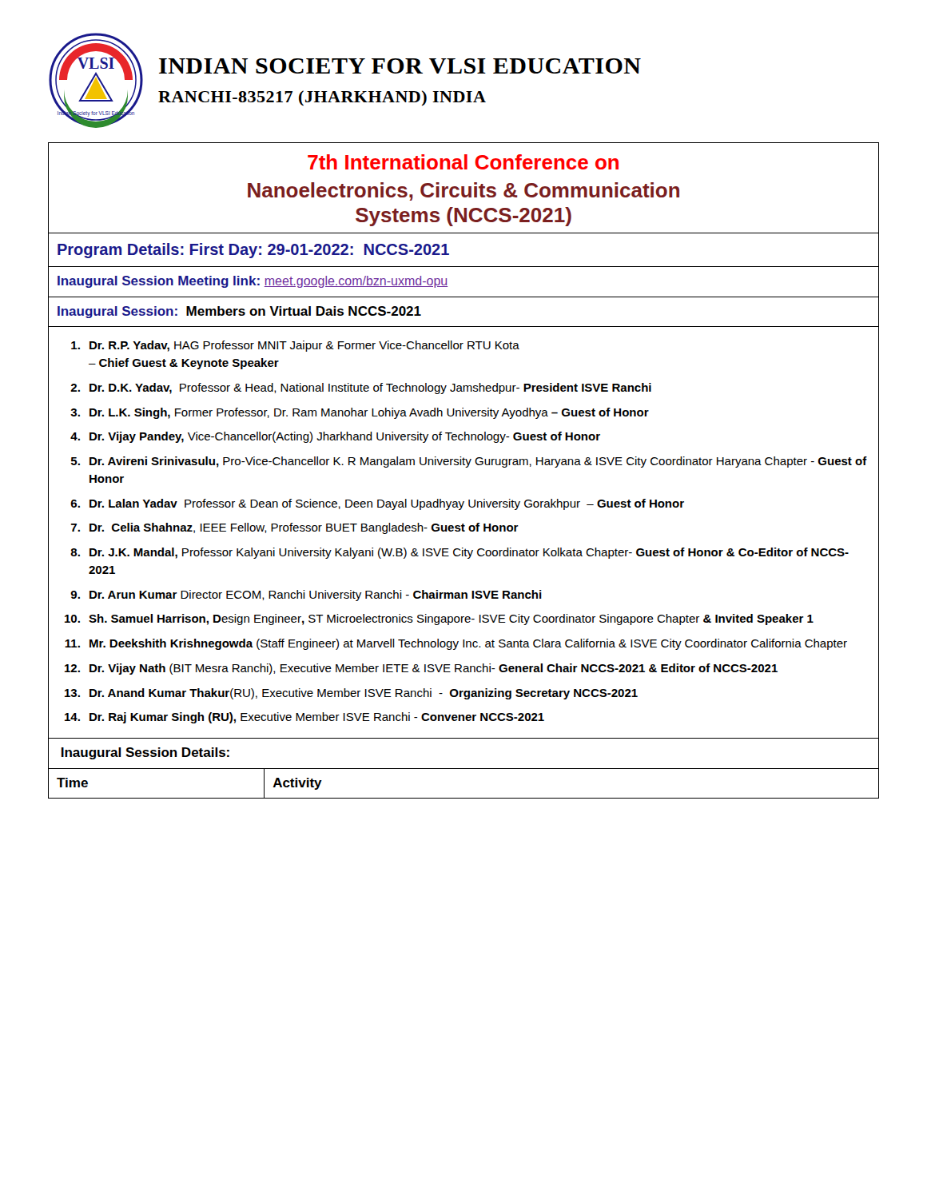VLSI Indian Society for VLSI Education
INDIAN SOCIETY FOR VLSI EDUCATION
RANCHI-835217 (JHARKHAND) INDIA
| 7th International Conference on Nanoelectronics, Circuits & Communication Systems (NCCS-2021) |
| Program Details: First Day: 29-01-2022: NCCS-2021 |
| Inaugural Session Meeting link: meet.google.com/bzn-uxmd-opu |
| Inaugural Session: Members on Virtual Dais NCCS-2021 |
| Dr. R.P. Yadav, HAG Professor MNIT Jaipur & Former Vice-Chancellor RTU Kota – Chief Guest & Keynote Speaker Dr. D.K. Yadav, Professor & Head, National Institute of Technology Jamshedpur- President ISVE Ranchi Dr. L.K. Singh, Former Professor, Dr. Ram Manohar Lohiya Avadh University Ayodhya – Guest of Honor Dr. Vijay Pandey, Vice-Chancellor(Acting) Jharkhand University of Technology- Guest of Honor Dr. Avireni Srinivasulu, Pro-Vice-Chancellor K. R Mangalam University Gurugram, Haryana & ISVE City Coordinator Haryana Chapter - Guest of Honor Dr. Lalan Yadav Professor & Dean of Science, Deen Dayal Upadhyay University Gorakhpur – Guest of Honor Dr. Celia Shahnaz , IEEE Fellow, Professor BUET Bangladesh- Guest of Honor Dr. J.K. Mandal, Professor Kalyani University Kalyani (W.B) & ISVE City Coordinator Kolkata Chapter- Guest of Honor & Co-Editor of NCCS-2021 Dr. Arun Kumar Director ECOM, Ranchi University Ranchi - Chairman ISVE Ranchi Sh. Samuel Harrison, D esign Engineer , ST Microelectronics Singapore- ISVE City Coordinator Singapore Chapter & Invited Speaker 1 Mr. Deekshith Krishnegowda (Staff Engineer) at Marvell Technology Inc. at Santa Clara California & ISVE City Coordinator California Chapter Dr. Vijay Nath (BIT Mesra Ranchi), Executive Member IETE & ISVE Ranchi- General Chair NCCS-2021 & Editor of NCCS-2021 Dr. Anand Kumar Thakur (RU), Executive Member ISVE Ranchi - Organizing Secretary NCCS-2021 Dr. Raj Kumar Singh (RU), Executive Member ISVE Ranchi - Convener NCCS-2021 |
| Inaugural Session Details: |
| Time | Activity |